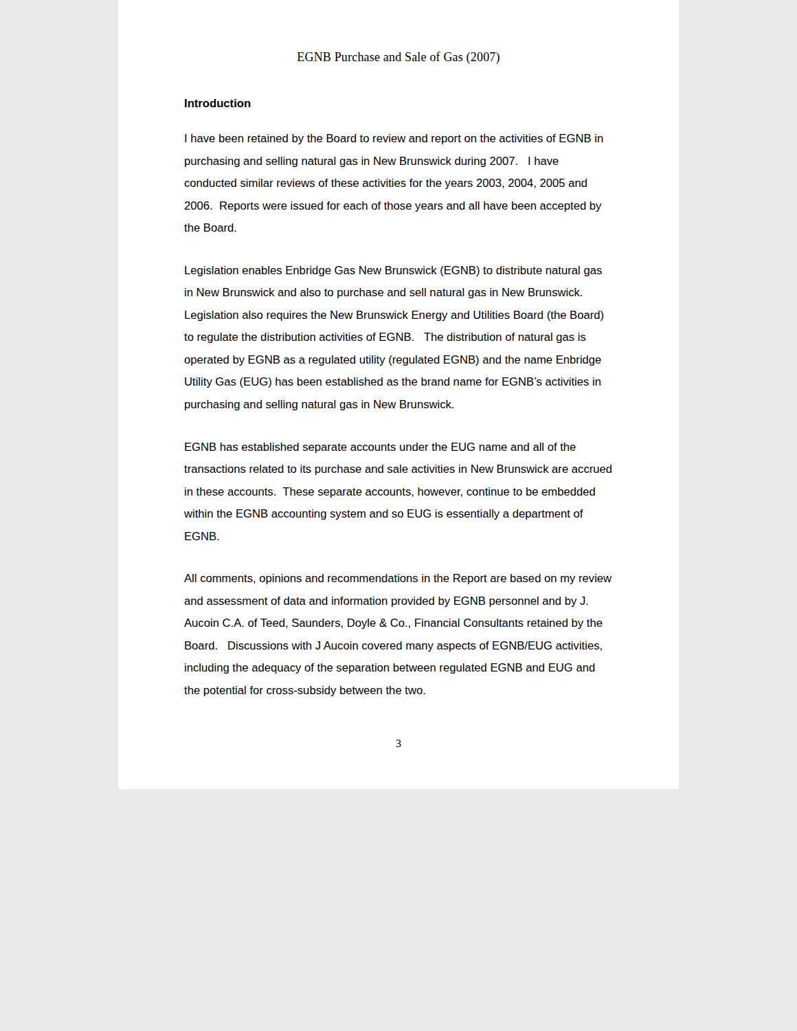EGNB Purchase and Sale of Gas (2007)
Introduction
I have been retained by the Board to review and report on the activities of EGNB in purchasing and selling natural gas in New Brunswick during 2007. I have conducted similar reviews of these activities for the years 2003, 2004, 2005 and 2006. Reports were issued for each of those years and all have been accepted by the Board.
Legislation enables Enbridge Gas New Brunswick (EGNB) to distribute natural gas in New Brunswick and also to purchase and sell natural gas in New Brunswick. Legislation also requires the New Brunswick Energy and Utilities Board (the Board) to regulate the distribution activities of EGNB. The distribution of natural gas is operated by EGNB as a regulated utility (regulated EGNB) and the name Enbridge Utility Gas (EUG) has been established as the brand name for EGNB’s activities in purchasing and selling natural gas in New Brunswick.
EGNB has established separate accounts under the EUG name and all of the transactions related to its purchase and sale activities in New Brunswick are accrued in these accounts. These separate accounts, however, continue to be embedded within the EGNB accounting system and so EUG is essentially a department of EGNB.
All comments, opinions and recommendations in the Report are based on my review and assessment of data and information provided by EGNB personnel and by J. Aucoin C.A. of Teed, Saunders, Doyle & Co., Financial Consultants retained by the Board. Discussions with J Aucoin covered many aspects of EGNB/EUG activities, including the adequacy of the separation between regulated EGNB and EUG and the potential for cross-subsidy between the two.
3